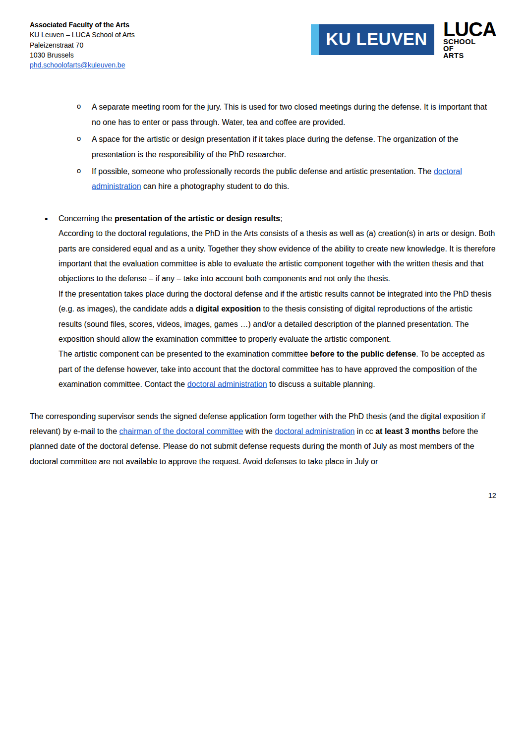Associated Faculty of the Arts
KU Leuven – LUCA School of Arts
Paleizenstraat 70
1030 Brussels
phd.schoolofarts@kuleuven.be
KU LEUVEN
LUCA
School
of
Arts
A separate meeting room for the jury. This is used for two closed meetings during the defense. It is important that no one has to enter or pass through. Water, tea and coffee are provided.
A space for the artistic or design presentation if it takes place during the defense. The organization of the presentation is the responsibility of the PhD researcher.
If possible, someone who professionally records the public defense and artistic presentation. The doctoral administration can hire a photography student to do this.
Concerning the presentation of the artistic or design results;
According to the doctoral regulations, the PhD in the Arts consists of a thesis as well as (a) creation(s) in arts or design. Both parts are considered equal and as a unity. Together they show evidence of the ability to create new knowledge. It is therefore important that the evaluation committee is able to evaluate the artistic component together with the written thesis and that objections to the defense – if any – take into account both components and not only the thesis.
If the presentation takes place during the doctoral defense and if the artistic results cannot be integrated into the PhD thesis (e.g. as images), the candidate adds a digital exposition to the thesis consisting of digital reproductions of the artistic results (sound files, scores, videos, images, games …) and/or a detailed description of the planned presentation. The exposition should allow the examination committee to properly evaluate the artistic component.
The artistic component can be presented to the examination committee before to the public defense. To be accepted as part of the defense however, take into account that the doctoral committee has to have approved the composition of the examination committee. Contact the doctoral administration to discuss a suitable planning.
The corresponding supervisor sends the signed defense application form together with the PhD thesis (and the digital exposition if relevant) by e-mail to the chairman of the doctoral committee with the doctoral administration in cc at least 3 months before the planned date of the doctoral defense. Please do not submit defense requests during the month of July as most members of the doctoral committee are not available to approve the request. Avoid defenses to take place in July or
12